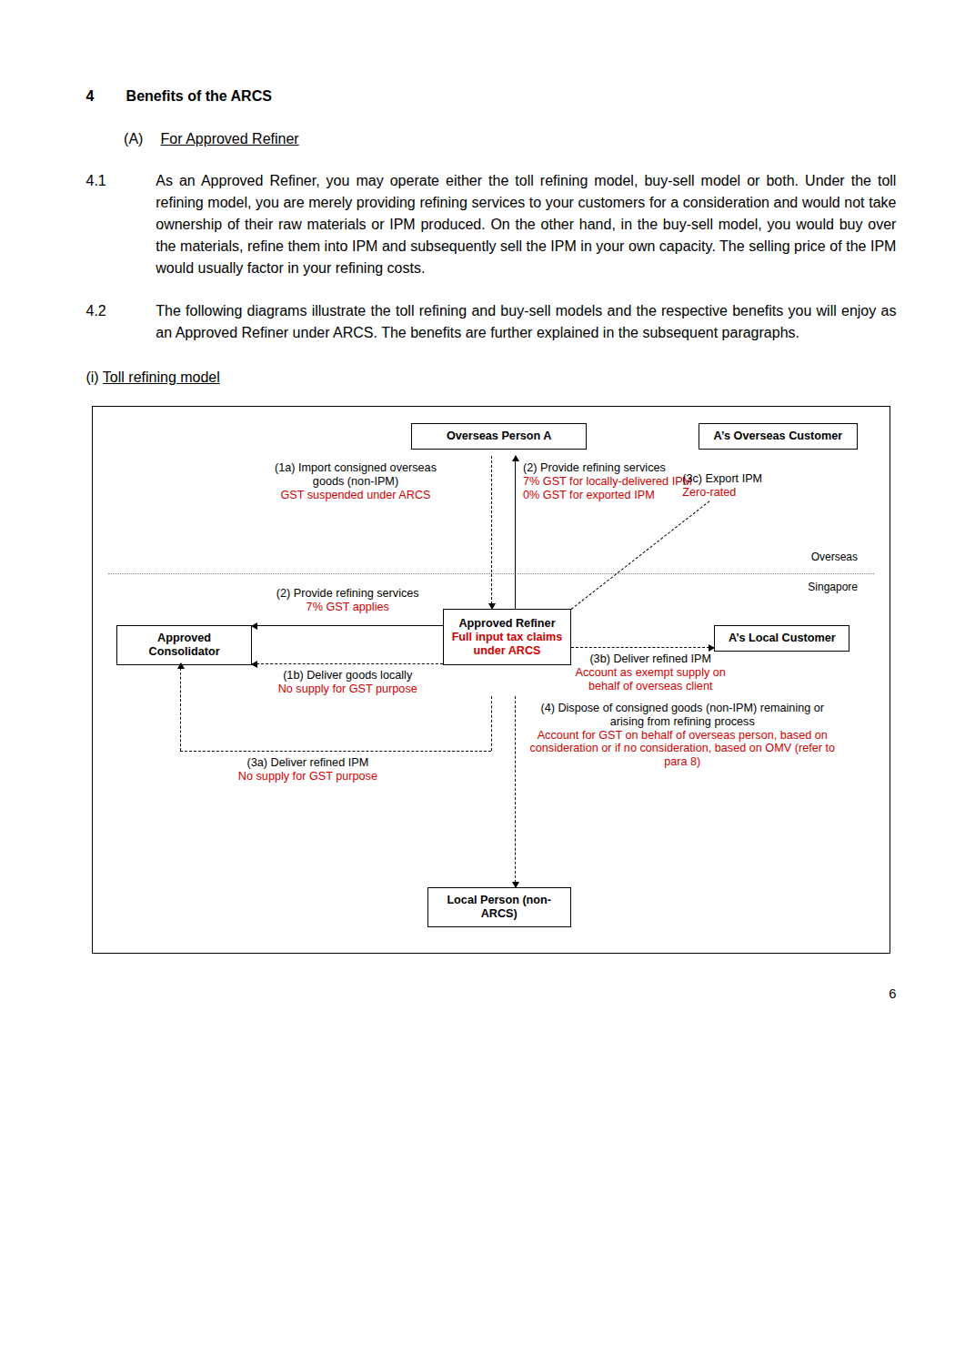4 Benefits of the ARCS
(A) For Approved Refiner
4.1 As an Approved Refiner, you may operate either the toll refining model, buy-sell model or both. Under the toll refining model, you are merely providing refining services to your customers for a consideration and would not take ownership of their raw materials or IPM produced. On the other hand, in the buy-sell model, you would buy over the materials, refine them into IPM and subsequently sell the IPM in your own capacity. The selling price of the IPM would usually factor in your refining costs.
4.2 The following diagrams illustrate the toll refining and buy-sell models and the respective benefits you will enjoy as an Approved Refiner under ARCS. The benefits are further explained in the subsequent paragraphs.
(i) Toll refining model
Overseas Person A
A’s Overseas Customer
Approved Consolidator
Approved Refiner
Full input tax claims under ARCS
A’s Local Customer
Local Person (non-ARCS)
Overseas
Singapore
(1a) Import consigned overseas goods (non-IPM)
GST suspended under ARCS
(2) Provide refining services
7% GST for locally-delivered IPM
0% GST for exported IPM
(2) Provide refining services
7% GST applies
(1b) Deliver goods locally
No supply for GST purpose
(3a) Deliver refined IPM
No supply for GST purpose
(3b) Deliver refined IPM
Account as exempt supply on behalf of overseas client
(3c) Export IPM
Zero-rated
(4) Dispose of consigned goods (non-IPM) remaining or arising from refining process
Account for GST on behalf of overseas person, based on consideration or if no consideration, based on OMV (refer to para 8)
6